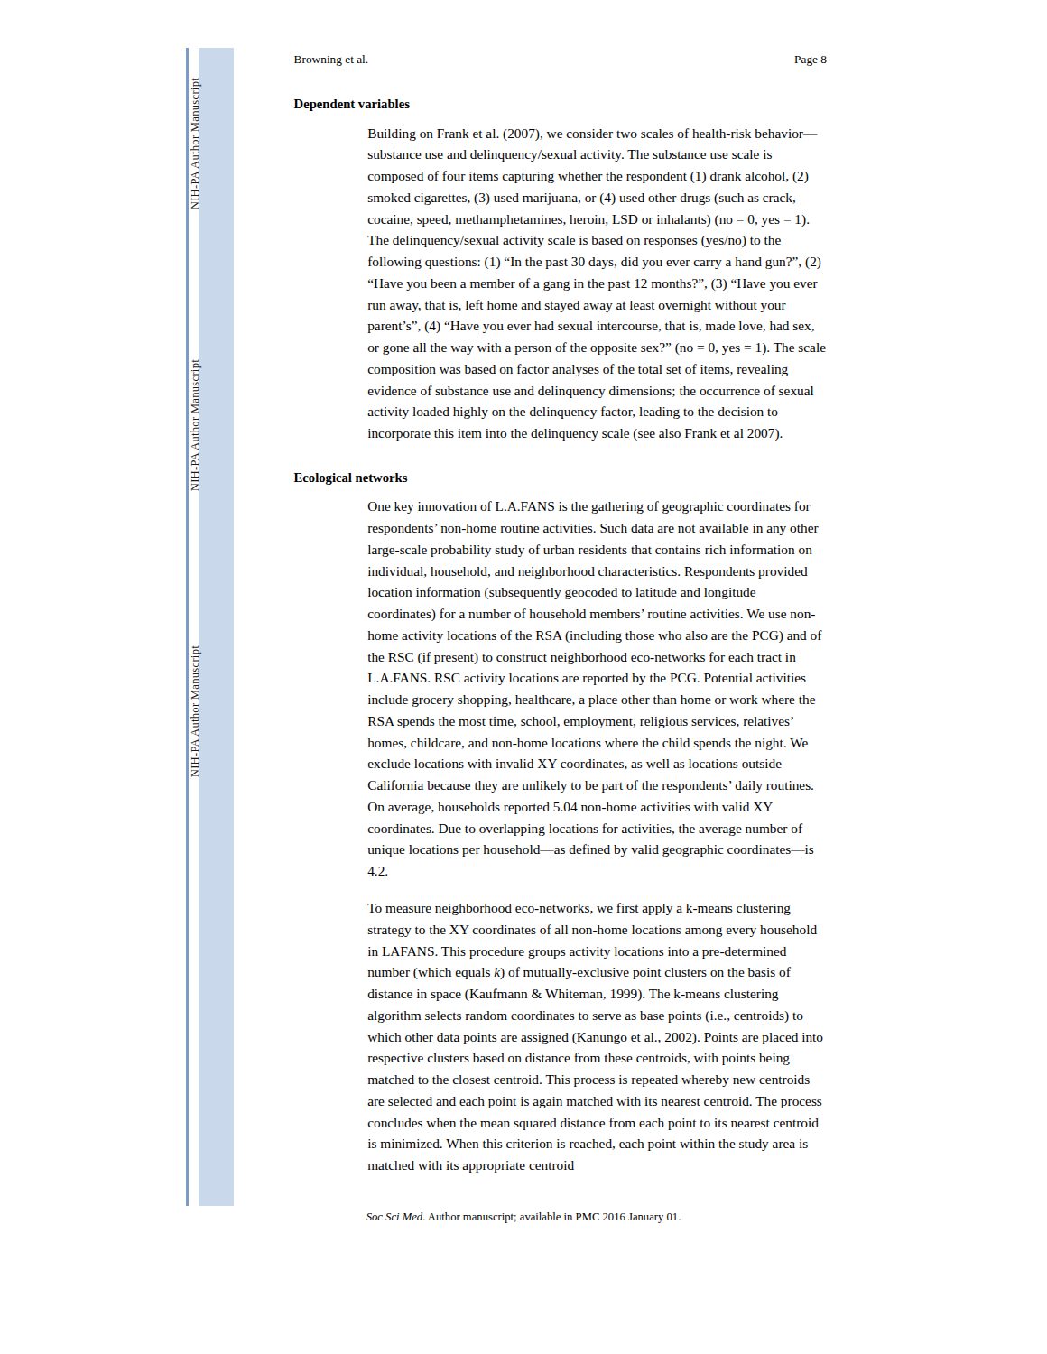NIH-PA Author Manuscript
NIH-PA Author Manuscript
NIH-PA Author Manuscript
Browning et al.
Page 8
Dependent variables
Building on Frank et al. (2007), we consider two scales of health-risk behavior—substance use and delinquency/sexual activity. The substance use scale is composed of four items capturing whether the respondent (1) drank alcohol, (2) smoked cigarettes, (3) used marijuana, or (4) used other drugs (such as crack, cocaine, speed, methamphetamines, heroin, LSD or inhalants) (no = 0, yes = 1). The delinquency/sexual activity scale is based on responses (yes/no) to the following questions: (1) “In the past 30 days, did you ever carry a hand gun?”, (2) “Have you been a member of a gang in the past 12 months?”, (3) “Have you ever run away, that is, left home and stayed away at least overnight without your parent’s”, (4) “Have you ever had sexual intercourse, that is, made love, had sex, or gone all the way with a person of the opposite sex?” (no = 0, yes = 1). The scale composition was based on factor analyses of the total set of items, revealing evidence of substance use and delinquency dimensions; the occurrence of sexual activity loaded highly on the delinquency factor, leading to the decision to incorporate this item into the delinquency scale (see also Frank et al 2007).
Ecological networks
One key innovation of L.A.FANS is the gathering of geographic coordinates for respondents’ non-home routine activities. Such data are not available in any other large-scale probability study of urban residents that contains rich information on individual, household, and neighborhood characteristics. Respondents provided location information (subsequently geocoded to latitude and longitude coordinates) for a number of household members’ routine activities. We use non-home activity locations of the RSA (including those who also are the PCG) and of the RSC (if present) to construct neighborhood eco-networks for each tract in L.A.FANS. RSC activity locations are reported by the PCG. Potential activities include grocery shopping, healthcare, a place other than home or work where the RSA spends the most time, school, employment, religious services, relatives’ homes, childcare, and non-home locations where the child spends the night. We exclude locations with invalid XY coordinates, as well as locations outside California because they are unlikely to be part of the respondents’ daily routines. On average, households reported 5.04 non-home activities with valid XY coordinates. Due to overlapping locations for activities, the average number of unique locations per household—as defined by valid geographic coordinates—is 4.2.
To measure neighborhood eco-networks, we first apply a k-means clustering strategy to the XY coordinates of all non-home locations among every household in LAFANS. This procedure groups activity locations into a pre-determined number (which equals k) of mutually-exclusive point clusters on the basis of distance in space (Kaufmann & Whiteman, 1999). The k-means clustering algorithm selects random coordinates to serve as base points (i.e., centroids) to which other data points are assigned (Kanungo et al., 2002). Points are placed into respective clusters based on distance from these centroids, with points being matched to the closest centroid. This process is repeated whereby new centroids are selected and each point is again matched with its nearest centroid. The process concludes when the mean squared distance from each point to its nearest centroid is minimized. When this criterion is reached, each point within the study area is matched with its appropriate centroid
Soc Sci Med. Author manuscript; available in PMC 2016 January 01.